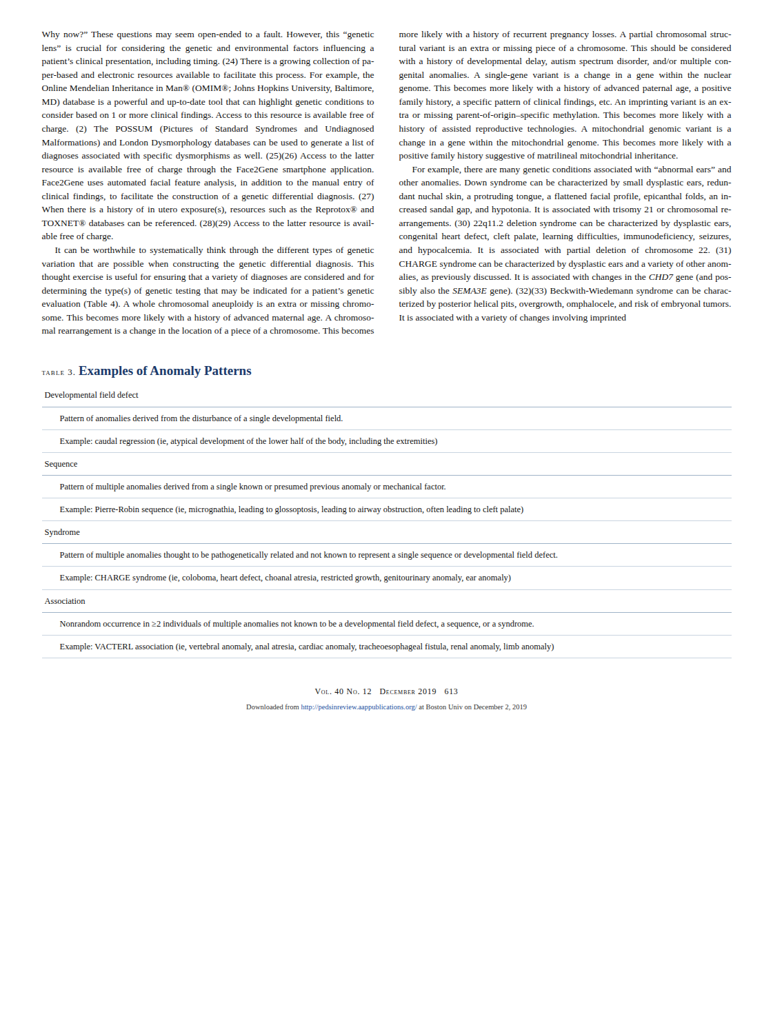Why now?” These questions may seem open-ended to a fault. However, this “genetic lens” is crucial for considering the genetic and environmental factors influencing a patient’s clinical presentation, including timing. (24) There is a growing collection of paper-based and electronic resources available to facilitate this process. For example, the Online Mendelian Inheritance in Man® (OMIM®; Johns Hopkins University, Baltimore, MD) database is a powerful and up-to-date tool that can highlight genetic conditions to consider based on 1 or more clinical findings. Access to this resource is available free of charge. (2) The POSSUM (Pictures of Standard Syndromes and Undiagnosed Malformations) and London Dysmorphology databases can be used to generate a list of diagnoses associated with specific dysmorphisms as well. (25)(26) Access to the latter resource is available free of charge through the Face2Gene smartphone application. Face2Gene uses automated facial feature analysis, in addition to the manual entry of clinical findings, to facilitate the construction of a genetic differential diagnosis. (27) When there is a history of in utero exposure(s), resources such as the Reprotox® and TOXNET® databases can be referenced. (28)(29) Access to the latter resource is available free of charge.
It can be worthwhile to systematically think through the different types of genetic variation that are possible when constructing the genetic differential diagnosis. This thought exercise is useful for ensuring that a variety of diagnoses are considered and for determining the type(s) of genetic testing that may be indicated for a patient’s genetic evaluation (Table 4). A whole chromosomal aneuploidy is an extra or missing chromosome. This becomes more likely with a history of advanced maternal age. A chromosomal rearrangement is a change in the location of a piece of a chromosome. This becomes more likely with a history of recurrent pregnancy losses. A partial chromosomal structural variant is an extra or missing piece of a chromosome. This should be considered with a history of developmental delay, autism spectrum disorder, and/or multiple congenital anomalies. A single-gene variant is a change in a gene within the nuclear genome. This becomes more likely with a history of advanced paternal age, a positive family history, a specific pattern of clinical findings, etc. An imprinting variant is an extra or missing parent-of-origin–specific methylation. This becomes more likely with a history of assisted reproductive technologies. A mitochondrial genomic variant is a change in a gene within the mitochondrial genome. This becomes more likely with a positive family history suggestive of matrilineal mitochondrial inheritance.
For example, there are many genetic conditions associated with “abnormal ears” and other anomalies. Down syndrome can be characterized by small dysplastic ears, redundant nuchal skin, a protruding tongue, a flattened facial profile, epicanthal folds, an increased sandal gap, and hypotonia. It is associated with trisomy 21 or chromosomal rearrangements. (30) 22q11.2 deletion syndrome can be characterized by dysplastic ears, congenital heart defect, cleft palate, learning difficulties, immunodeficiency, seizures, and hypocalcemia. It is associated with partial deletion of chromosome 22. (31) CHARGE syndrome can be characterized by dysplastic ears and a variety of other anomalies, as previously discussed. It is associated with changes in the CHD7 gene (and possibly also the SEMA3E gene). (32)(33) Beckwith-Wiedemann syndrome can be characterized by posterior helical pits, overgrowth, omphalocele, and risk of embryonal tumors. It is associated with a variety of changes involving imprinted
Table 3. Examples of Anomaly Patterns
| Developmental field defect |
| Pattern of anomalies derived from the disturbance of a single developmental field. |
| Example: caudal regression (ie, atypical development of the lower half of the body, including the extremities) |
| Sequence |
| Pattern of multiple anomalies derived from a single known or presumed previous anomaly or mechanical factor. |
| Example: Pierre-Robin sequence (ie, micrognathia, leading to glossoptosis, leading to airway obstruction, often leading to cleft palate) |
| Syndrome |
| Pattern of multiple anomalies thought to be pathogenetically related and not known to represent a single sequence or developmental field defect. |
| Example: CHARGE syndrome (ie, coloboma, heart defect, choanal atresia, restricted growth, genitourinary anomaly, ear anomaly) |
| Association |
| Nonrandom occurrence in ≥2 individuals of multiple anomalies not known to be a developmental field defect, a sequence, or a syndrome. |
| Example: VACTERL association (ie, vertebral anomaly, anal atresia, cardiac anomaly, tracheoesophageal fistula, renal anomaly, limb anomaly) |
Vol. 40 No. 12 December 2019 613
Downloaded from http://pedsinreview.aappublications.org/ at Boston Univ on December 2, 2019